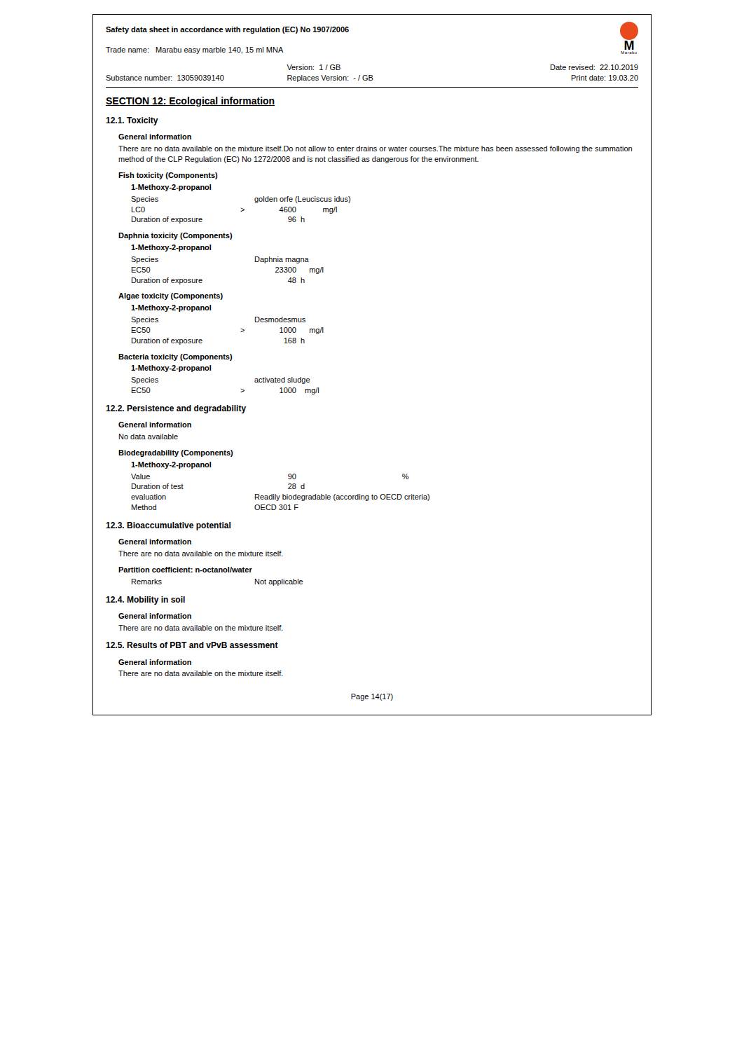M
Marabu
Safety data sheet in accordance with regulation (EC) No 1907/2006
Trade name: Marabu easy marble 140, 15 ml MNA
| | Version: 1 / GB | Date revised: 22.10.2019 |
| Substance number: 13059039140 | Replaces Version: - / GB | Print date: 19.03.20 |
SECTION 12: Ecological information
12.1. Toxicity
General information
There are no data available on the mixture itself.Do not allow to enter drains or water courses.The mixture has been assessed following the summation method of the CLP Regulation (EC) No 1272/2008 and is not classified as dangerous for the environment.
Fish toxicity (Components)
1-Methoxy-2-propanol
| Species | | golden orfe (Leuciscus idus) |
| LC0 | > | 4600 | | mg/l |
| Duration of exposure | | 96 | h | |
Daphnia toxicity (Components)
1-Methoxy-2-propanol
| Species | | Daphnia magna |
| EC50 | | 23300 | | mg/l |
| Duration of exposure | | 48 | h | |
Algae toxicity (Components)
1-Methoxy-2-propanol
| Species | | Desmodesmus |
| EC50 | > | 1000 | | mg/l |
| Duration of exposure | | 168 | h | |
Bacteria toxicity (Components)
1-Methoxy-2-propanol
| Species | | activated sludge |
| EC50 | > | 1000 | | mg/l |
12.2. Persistence and degradability
General information
No data available
Biodegradability (Components)
1-Methoxy-2-propanol
| Value | | 90 | | % |
| Duration of test | | 28 | d | |
| evaluation | | Readily biodegradable (according to OECD criteria) |
| Method | | OECD 301 F |
12.3. Bioaccumulative potential
General information
There are no data available on the mixture itself.
Partition coefficient: n-octanol/water
| Remarks | | Not applicable |
12.4. Mobility in soil
General information
There are no data available on the mixture itself.
12.5. Results of PBT and vPvB assessment
General information
There are no data available on the mixture itself.
Page 14(17)